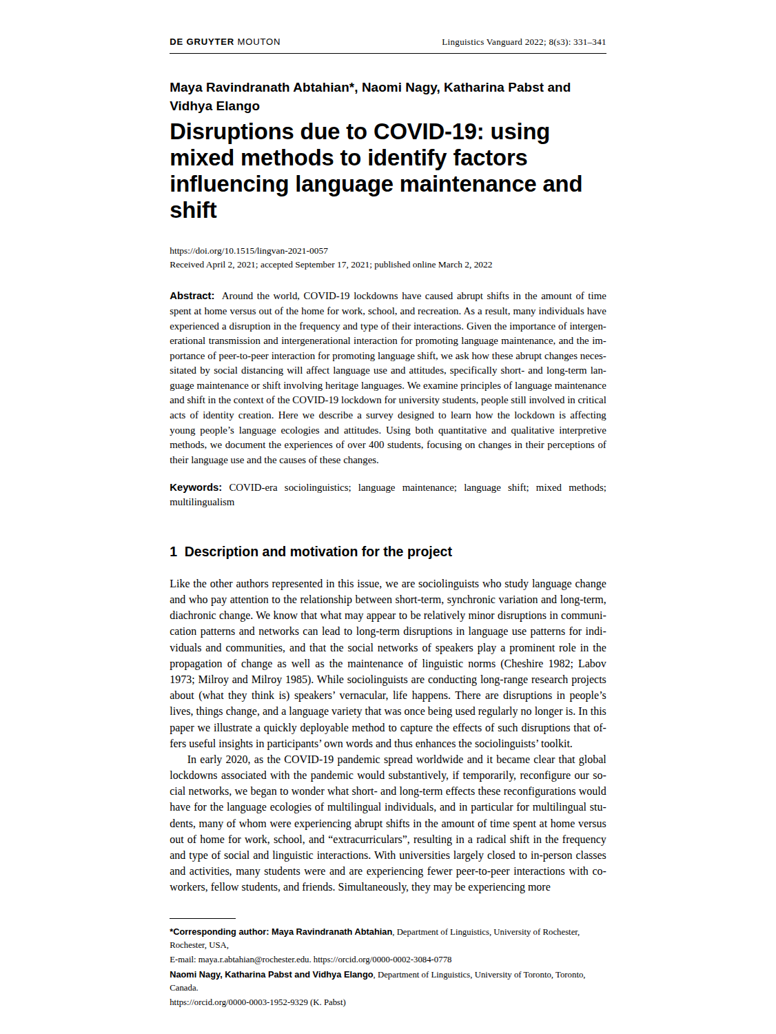De Gruyter Mouton
Linguistics Vanguard 2022; 8(s3): 331–341
Maya Ravindranath Abtahian*, Naomi Nagy, Katharina Pabst and Vidhya Elango
Disruptions due to COVID-19: using mixed methods to identify factors influencing language maintenance and shift
https://doi.org/10.1515/lingvan-2021-0057
Received April 2, 2021; accepted September 17, 2021; published online March 2, 2022
Abstract: Around the world, COVID-19 lockdowns have caused abrupt shifts in the amount of time spent at home versus out of the home for work, school, and recreation. As a result, many individuals have experienced a disruption in the frequency and type of their interactions. Given the importance of intergenerational transmission and intergenerational interaction for promoting language maintenance, and the importance of peer-to-peer interaction for promoting language shift, we ask how these abrupt changes necessitated by social distancing will affect language use and attitudes, specifically short- and long-term language maintenance or shift involving heritage languages. We examine principles of language maintenance and shift in the context of the COVID-19 lockdown for university students, people still involved in critical acts of identity creation. Here we describe a survey designed to learn how the lockdown is affecting young people’s language ecologies and attitudes. Using both quantitative and qualitative interpretive methods, we document the experiences of over 400 students, focusing on changes in their perceptions of their language use and the causes of these changes.
Keywords: COVID-era sociolinguistics; language maintenance; language shift; mixed methods; multilingualism
1 Description and motivation for the project
Like the other authors represented in this issue, we are sociolinguists who study language change and who pay attention to the relationship between short-term, synchronic variation and long-term, diachronic change. We know that what may appear to be relatively minor disruptions in communication patterns and networks can lead to long-term disruptions in language use patterns for individuals and communities, and that the social networks of speakers play a prominent role in the propagation of change as well as the maintenance of linguistic norms (Cheshire 1982; Labov 1973; Milroy and Milroy 1985). While sociolinguists are conducting long-range research projects about (what they think is) speakers’ vernacular, life happens. There are disruptions in people’s lives, things change, and a language variety that was once being used regularly no longer is. In this paper we illustrate a quickly deployable method to capture the effects of such disruptions that offers useful insights in participants’ own words and thus enhances the sociolinguists’ toolkit.
In early 2020, as the COVID-19 pandemic spread worldwide and it became clear that global lockdowns associated with the pandemic would substantively, if temporarily, reconfigure our social networks, we began to wonder what short- and long-term effects these reconfigurations would have for the language ecologies of multilingual individuals, and in particular for multilingual students, many of whom were experiencing abrupt shifts in the amount of time spent at home versus out of home for work, school, and “extracurriculars”, resulting in a radical shift in the frequency and type of social and linguistic interactions. With universities largely closed to in-person classes and activities, many students were and are experiencing fewer peer-to-peer interactions with coworkers, fellow students, and friends. Simultaneously, they may be experiencing more
*Corresponding author: Maya Ravindranath Abtahian, Department of Linguistics, University of Rochester, Rochester, USA,
E-mail: maya.r.abtahian@rochester.edu. https://orcid.org/0000-0002-3084-0778
Naomi Nagy, Katharina Pabst and Vidhya Elango, Department of Linguistics, University of Toronto, Toronto, Canada.
https://orcid.org/0000-0003-1952-9329 (K. Pabst)